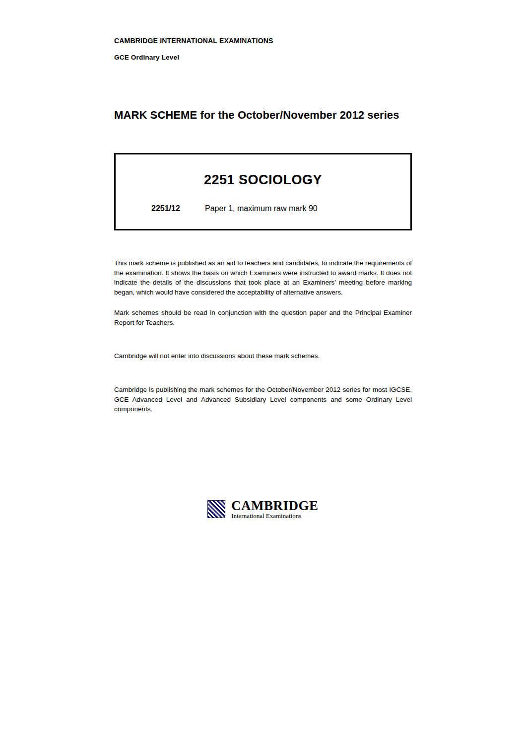CAMBRIDGE INTERNATIONAL EXAMINATIONS
GCE Ordinary Level
MARK SCHEME for the October/November 2012 series
2251 SOCIOLOGY
2251/12
Paper 1, maximum raw mark 90
This mark scheme is published as an aid to teachers and candidates, to indicate the requirements of the examination. It shows the basis on which Examiners were instructed to award marks. It does not indicate the details of the discussions that took place at an Examiners’ meeting before marking began, which would have considered the acceptability of alternative answers.
Mark schemes should be read in conjunction with the question paper and the Principal Examiner Report for Teachers.
Cambridge will not enter into discussions about these mark schemes.
Cambridge is publishing the mark schemes for the October/November 2012 series for most IGCSE, GCE Advanced Level and Advanced Subsidiary Level components and some Ordinary Level components.
CAMBRIDGE International Examinations